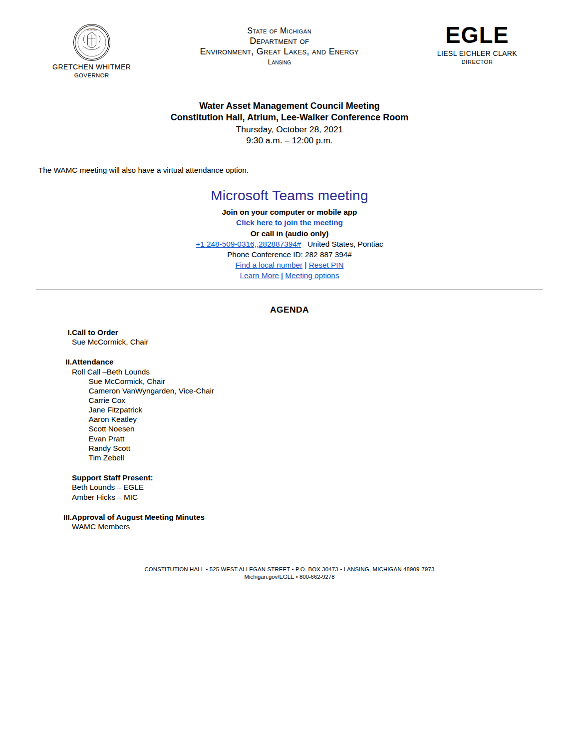MICHIGAN
Gretchen Whitmer
GOVERNOR
State of Michigan
Department of
Environment, Great Lakes, and Energy
Lansing
EGLE
Liesl Eichler Clark
DIRECTOR
Water Asset Management Council Meeting
Constitution Hall, Atrium, Lee-Walker Conference Room
Thursday, October 28, 2021
9:30 a.m. – 12:00 p.m.
The WAMC meeting will also have a virtual attendance option.
Microsoft Teams meeting
Join on your computer or mobile app
Click here to join the meeting
Or call in (audio only)
+1 248-509-0316,,282887394# United States, Pontiac
Phone Conference ID: 282 887 394#
Find a local number | Reset PIN
Learn More | Meeting options
AGENDA
| I. | Call to Order Sue McCormick, Chair |
| II. | Attendance Roll Call –Beth Lounds Sue McCormick, Chair Cameron VanWyngarden, Vice-Chair Carrie Cox Jane Fitzpatrick Aaron Keatley Scott Noesen Evan Pratt Randy Scott Tim Zebell Support Staff Present: Beth Lounds – EGLE Amber Hicks – MIC |
| III. | Approval of August Meeting Minutes WAMC Members |
CONSTITUTION HALL • 525 WEST ALLEGAN STREET • P.O. BOX 30473 • LANSING, MICHIGAN 48909-7973
Michigan.gov/EGLE • 800-662-9278